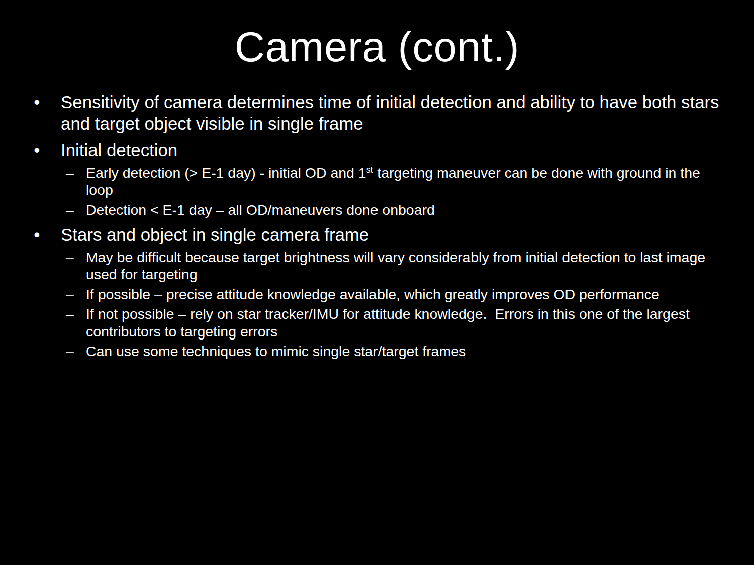Camera (cont.)
• Sensitivity of camera determines time of initial detection and ability to have both stars and target object visible in single frame
• Initial detection
–Early detection (> E-1 day) - initial OD and 1st targeting maneuver can be done with ground in the loop
–Detection < E-1 day – all OD/maneuvers done onboard
• Stars and object in single camera frame
–May be difficult because target brightness will vary considerably from initial detection to last image used for targeting
–If possible – precise attitude knowledge available, which greatly improves OD performance
–If not possible – rely on star tracker/IMU for attitude knowledge. Errors in this one of the largest contributors to targeting errors
–Can use some techniques to mimic single star/target frames